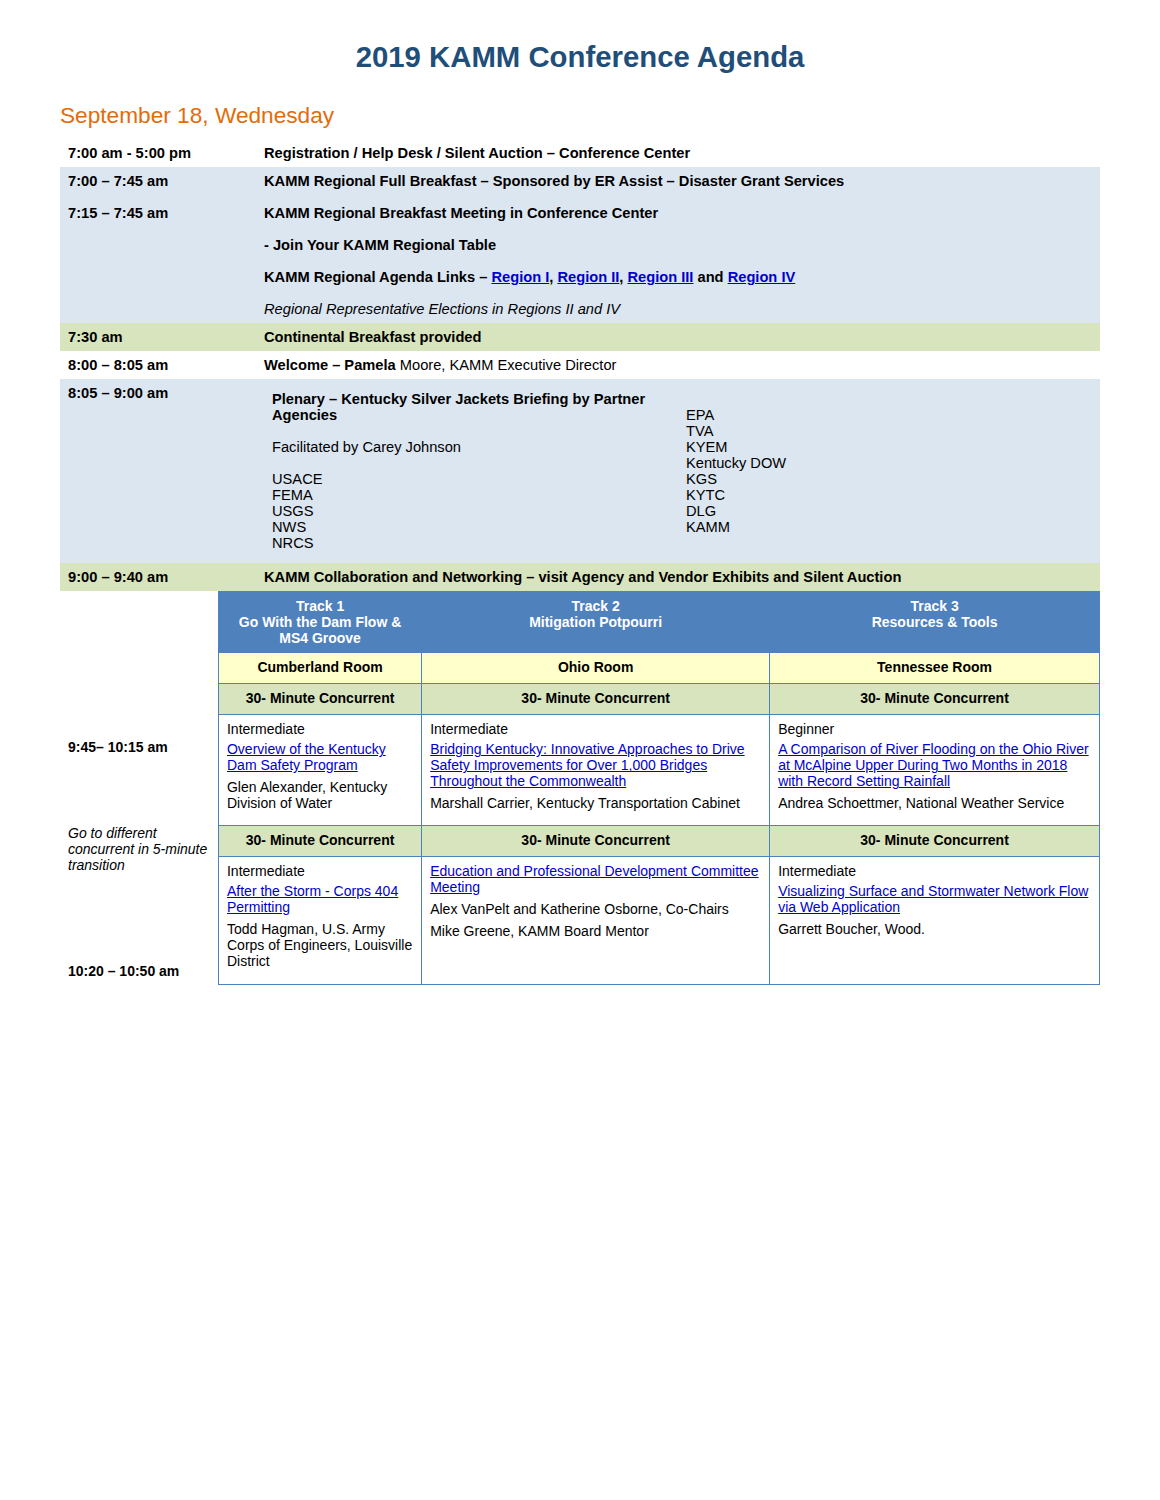2019 KAMM Conference Agenda
September 18, Wednesday
| 7:00 am - 5:00 pm | Registration / Help Desk / Silent Auction – Conference Center |
| 7:00 – 7:45 am 7:15 – 7:45 am | KAMM Regional Full Breakfast – Sponsored by ER Assist – Disaster Grant Services KAMM Regional Breakfast Meeting in Conference Center - Join Your KAMM Regional Table KAMM Regional Agenda Links – Region I , Region II , Region III and Region IV Regional Representative Elections in Regions II and IV |
| 7:30 am | Continental Breakfast provided |
| 8:00 – 8:05 am | Welcome – Pamela Moore, KAMM Executive Director |
| 8:05 – 9:00 am | / Plenary – Kentucky Silver Jackets Briefing by Partner Agencies Facilitated by Carey Johnson USACE FEMA USGS NWS NRCS / EPA TVA KYEM Kentucky DOW KGS KYTC DLG KAMM / |
| 9:00 – 9:40 am | KAMM Collaboration and Networking – visit Agency and Vendor Exhibits and Silent Auction |
| | Track 1 Go With the Dam Flow & MS4 Groove | Track 2 Mitigation Potpourri | Track 3 Resources & Tools |
| 9:45– 10:15 am Go to different concurrent in 5-minute transition 10:20 – 10:50 am | Cumberland Room | Ohio Room | Tennessee Room |
| 30- Minute Concurrent | 30- Minute Concurrent | 30- Minute Concurrent |
| Intermediate Overview of the Kentucky Dam Safety Program Glen Alexander, Kentucky Division of Water | Intermediate Bridging Kentucky: Innovative Approaches to Drive Safety Improvements for Over 1,000 Bridges Throughout the Commonwealth Marshall Carrier, Kentucky Transportation Cabinet | Beginner A Comparison of River Flooding on the Ohio River at McAlpine Upper During Two Months in 2018 with Record Setting Rainfall Andrea Schoettmer, National Weather Service |
| 30- Minute Concurrent | 30- Minute Concurrent | 30- Minute Concurrent |
| Intermediate After the Storm - Corps 404 Permitting Todd Hagman, U.S. Army Corps of Engineers, Louisville District | Education and Professional Development Committee Meeting Alex VanPelt and Katherine Osborne, Co-Chairs Mike Greene, KAMM Board Mentor | Intermediate Visualizing Surface and Stormwater Network Flow via Web Application Garrett Boucher, Wood. |